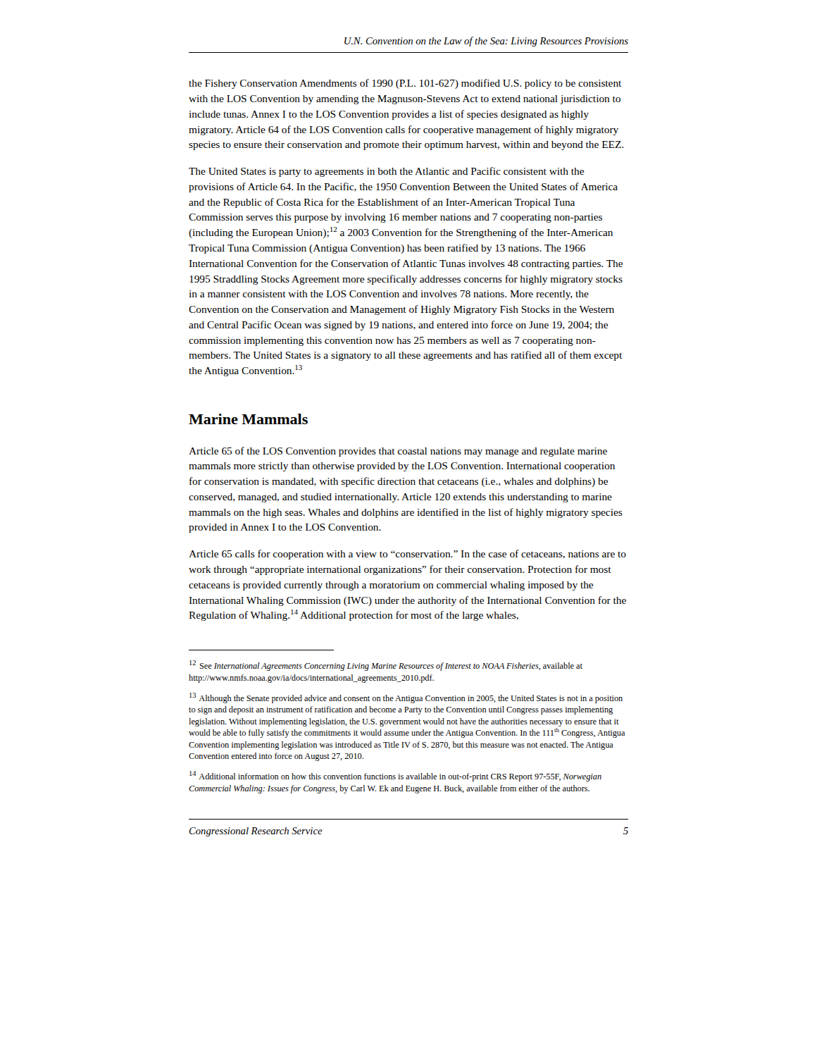U.N. Convention on the Law of the Sea: Living Resources Provisions
the Fishery Conservation Amendments of 1990 (P.L. 101-627) modified U.S. policy to be consistent with the LOS Convention by amending the Magnuson-Stevens Act to extend national jurisdiction to include tunas. Annex I to the LOS Convention provides a list of species designated as highly migratory. Article 64 of the LOS Convention calls for cooperative management of highly migratory species to ensure their conservation and promote their optimum harvest, within and beyond the EEZ.
The United States is party to agreements in both the Atlantic and Pacific consistent with the provisions of Article 64. In the Pacific, the 1950 Convention Between the United States of America and the Republic of Costa Rica for the Establishment of an Inter-American Tropical Tuna Commission serves this purpose by involving 16 member nations and 7 cooperating non-parties (including the European Union);12 a 2003 Convention for the Strengthening of the Inter-American Tropical Tuna Commission (Antigua Convention) has been ratified by 13 nations. The 1966 International Convention for the Conservation of Atlantic Tunas involves 48 contracting parties. The 1995 Straddling Stocks Agreement more specifically addresses concerns for highly migratory stocks in a manner consistent with the LOS Convention and involves 78 nations. More recently, the Convention on the Conservation and Management of Highly Migratory Fish Stocks in the Western and Central Pacific Ocean was signed by 19 nations, and entered into force on June 19, 2004; the commission implementing this convention now has 25 members as well as 7 cooperating non-members. The United States is a signatory to all these agreements and has ratified all of them except the Antigua Convention.13
Marine Mammals
Article 65 of the LOS Convention provides that coastal nations may manage and regulate marine mammals more strictly than otherwise provided by the LOS Convention. International cooperation for conservation is mandated, with specific direction that cetaceans (i.e., whales and dolphins) be conserved, managed, and studied internationally. Article 120 extends this understanding to marine mammals on the high seas. Whales and dolphins are identified in the list of highly migratory species provided in Annex I to the LOS Convention.
Article 65 calls for cooperation with a view to “conservation.” In the case of cetaceans, nations are to work through “appropriate international organizations” for their conservation. Protection for most cetaceans is provided currently through a moratorium on commercial whaling imposed by the International Whaling Commission (IWC) under the authority of the International Convention for the Regulation of Whaling.14 Additional protection for most of the large whales,
12 See International Agreements Concerning Living Marine Resources of Interest to NOAA Fisheries, available at http://www.nmfs.noaa.gov/ia/docs/international_agreements_2010.pdf.
13 Although the Senate provided advice and consent on the Antigua Convention in 2005, the United States is not in a position to sign and deposit an instrument of ratification and become a Party to the Convention until Congress passes implementing legislation. Without implementing legislation, the U.S. government would not have the authorities necessary to ensure that it would be able to fully satisfy the commitments it would assume under the Antigua Convention. In the 111th Congress, Antigua Convention implementing legislation was introduced as Title IV of S. 2870, but this measure was not enacted. The Antigua Convention entered into force on August 27, 2010.
14 Additional information on how this convention functions is available in out-of-print CRS Report 97-55F, Norwegian Commercial Whaling: Issues for Congress, by Carl W. Ek and Eugene H. Buck, available from either of the authors.
Congressional Research Service 5